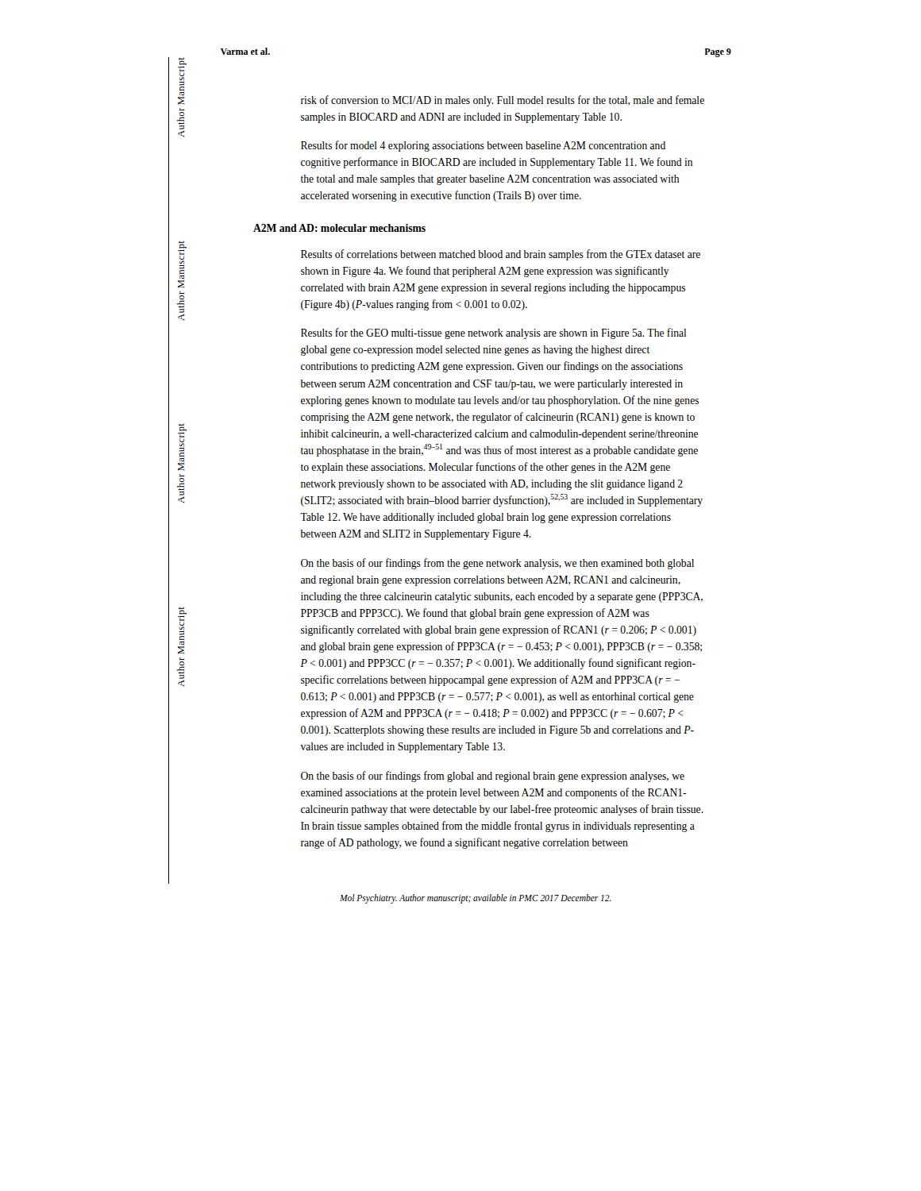Author Manuscript Author Manuscript Author Manuscript Author Manuscript
Varma et al.
Page 9
risk of conversion to MCI/AD in males only. Full model results for the total, male and female samples in BIOCARD and ADNI are included in Supplementary Table 10.
Results for model 4 exploring associations between baseline A2M concentration and cognitive performance in BIOCARD are included in Supplementary Table 11. We found in the total and male samples that greater baseline A2M concentration was associated with accelerated worsening in executive function (Trails B) over time.
A2M and AD: molecular mechanisms
Results of correlations between matched blood and brain samples from the GTEx dataset are shown in Figure 4a. We found that peripheral A2M gene expression was significantly correlated with brain A2M gene expression in several regions including the hippocampus (Figure 4b) (P-values ranging from < 0.001 to 0.02).
Results for the GEO multi-tissue gene network analysis are shown in Figure 5a. The final global gene co-expression model selected nine genes as having the highest direct contributions to predicting A2M gene expression. Given our findings on the associations between serum A2M concentration and CSF tau/p-tau, we were particularly interested in exploring genes known to modulate tau levels and/or tau phosphorylation. Of the nine genes comprising the A2M gene network, the regulator of calcineurin (RCAN1) gene is known to inhibit calcineurin, a well-characterized calcium and calmodulin-dependent serine/threonine tau phosphatase in the brain,49–51 and was thus of most interest as a probable candidate gene to explain these associations. Molecular functions of the other genes in the A2M gene network previously shown to be associated with AD, including the slit guidance ligand 2 (SLIT2; associated with brain–blood barrier dysfunction),52,53 are included in Supplementary Table 12. We have additionally included global brain log gene expression correlations between A2M and SLIT2 in Supplementary Figure 4.
On the basis of our findings from the gene network analysis, we then examined both global and regional brain gene expression correlations between A2M, RCAN1 and calcineurin, including the three calcineurin catalytic subunits, each encoded by a separate gene (PPP3CA, PPP3CB and PPP3CC). We found that global brain gene expression of A2M was significantly correlated with global brain gene expression of RCAN1 (r = 0.206; P < 0.001) and global brain gene expression of PPP3CA (r = − 0.453; P < 0.001), PPP3CB (r = − 0.358; P < 0.001) and PPP3CC (r = − 0.357; P < 0.001). We additionally found significant region-specific correlations between hippocampal gene expression of A2M and PPP3CA (r = − 0.613; P < 0.001) and PPP3CB (r = − 0.577; P < 0.001), as well as entorhinal cortical gene expression of A2M and PPP3CA (r = − 0.418; P = 0.002) and PPP3CC (r = − 0.607; P < 0.001). Scatterplots showing these results are included in Figure 5b and correlations and P-values are included in Supplementary Table 13.
On the basis of our findings from global and regional brain gene expression analyses, we examined associations at the protein level between A2M and components of the RCAN1-calcineurin pathway that were detectable by our label-free proteomic analyses of brain tissue. In brain tissue samples obtained from the middle frontal gyrus in individuals representing a range of AD pathology, we found a significant negative correlation between
Mol Psychiatry. Author manuscript; available in PMC 2017 December 12.